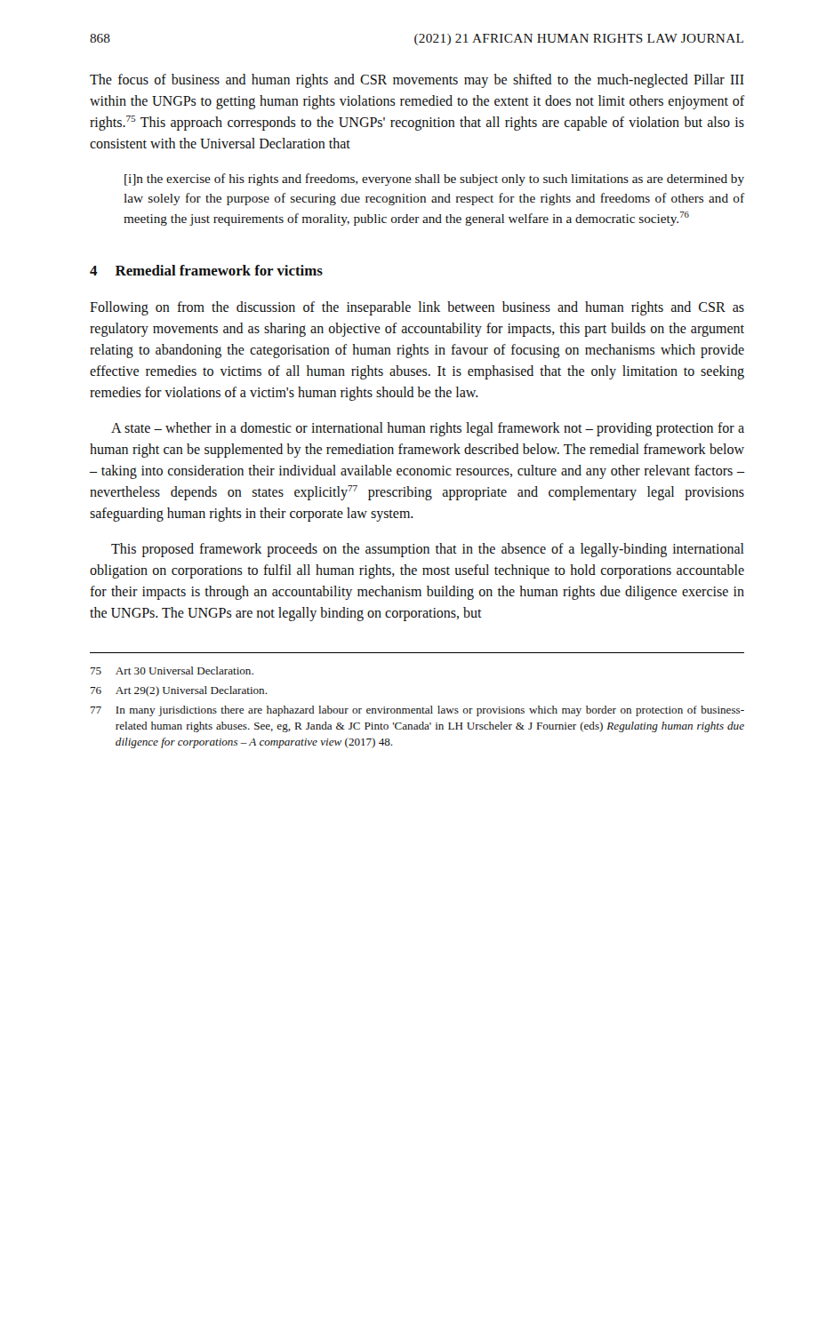868 (2021) 21 African Human Rights Law Journal
The focus of business and human rights and CSR movements may be shifted to the much-neglected Pillar III within the UNGPs to getting human rights violations remedied to the extent it does not limit others enjoyment of rights.75 This approach corresponds to the UNGPs' recognition that all rights are capable of violation but also is consistent with the Universal Declaration that
[i]n the exercise of his rights and freedoms, everyone shall be subject only to such limitations as are determined by law solely for the purpose of securing due recognition and respect for the rights and freedoms of others and of meeting the just requirements of morality, public order and the general welfare in a democratic society.76
4 Remedial framework for victims
Following on from the discussion of the inseparable link between business and human rights and CSR as regulatory movements and as sharing an objective of accountability for impacts, this part builds on the argument relating to abandoning the categorisation of human rights in favour of focusing on mechanisms which provide effective remedies to victims of all human rights abuses. It is emphasised that the only limitation to seeking remedies for violations of a victim's human rights should be the law.
A state – whether in a domestic or international human rights legal framework not – providing protection for a human right can be supplemented by the remediation framework described below. The remedial framework below – taking into consideration their individual available economic resources, culture and any other relevant factors – nevertheless depends on states explicitly77 prescribing appropriate and complementary legal provisions safeguarding human rights in their corporate law system.
This proposed framework proceeds on the assumption that in the absence of a legally-binding international obligation on corporations to fulfil all human rights, the most useful technique to hold corporations accountable for their impacts is through an accountability mechanism building on the human rights due diligence exercise in the UNGPs. The UNGPs are not legally binding on corporations, but
Art 30 Universal Declaration.
Art 29(2) Universal Declaration.
In many jurisdictions there are haphazard labour or environmental laws or provisions which may border on protection of business-related human rights abuses. See, eg, R Janda & JC Pinto 'Canada' in LH Urscheler & J Fournier (eds) Regulating human rights due diligence for corporations – A comparative view (2017) 48.